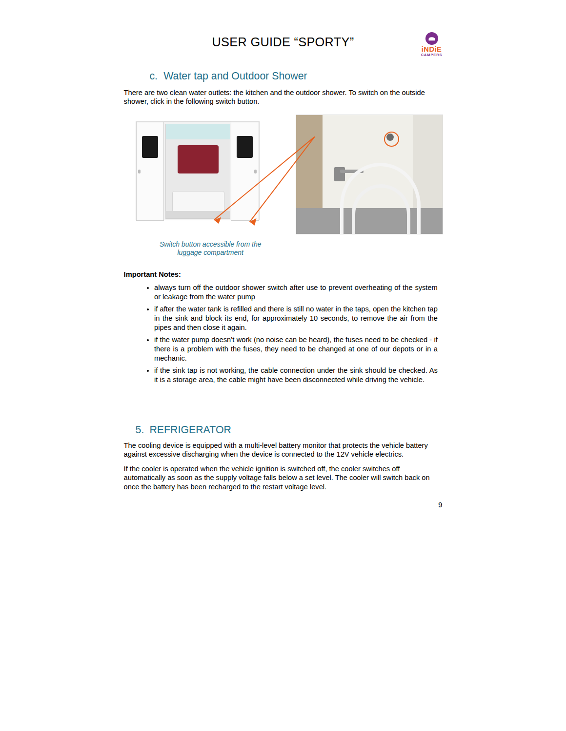USER GUIDE “SPORTY”
iNDiE
CAMPERS
c. Water tap and Outdoor Shower
There are two clean water outlets: the kitchen and the outdoor shower. To switch on the outside shower, click in the following switch button.
Switch button accessible from the luggage compartment
Important Notes:
always turn off the outdoor shower switch after use to prevent overheating of the system or leakage from the water pump
if after the water tank is refilled and there is still no water in the taps, open the kitchen tap in the sink and block its end, for approximately 10 seconds, to remove the air from the pipes and then close it again.
if the water pump doesn’t work (no noise can be heard), the fuses need to be checked - if there is a problem with the fuses, they need to be changed at one of our depots or in a mechanic.
if the sink tap is not working, the cable connection under the sink should be checked. As it is a storage area, the cable might have been disconnected while driving the vehicle.
5. REFRIGERATOR
The cooling device is equipped with a multi-level battery monitor that protects the vehicle battery against excessive discharging when the device is connected to the 12V vehicle electrics.
If the cooler is operated when the vehicle ignition is switched off, the cooler switches off automatically as soon as the supply voltage falls below a set level. The cooler will switch back on once the battery has been recharged to the restart voltage level.
9